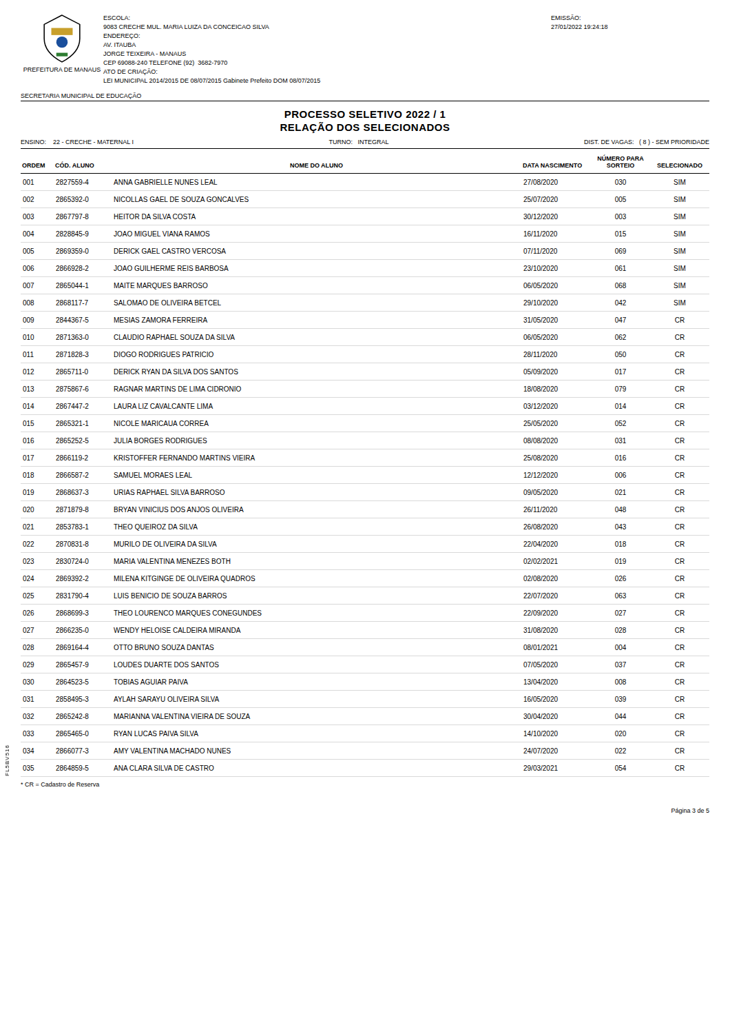FL5BV516
| PREFEITURA DE MANAUS | ESCOLA: 9083 CRECHE MUL. MARIA LUIZA DA CONCEICAO SILVA ENDEREÇO: AV. ITAUBA JORGE TEIXEIRA - MANAUS CEP 69088-240 TELEFONE (92) 3682-7970 ATO DE CRIAÇÃO: LEI MUNICIPAL 2014/2015 DE 08/07/2015 Gabinete Prefeito DOM 08/07/2015 | EMISSÃO: 27/01/2022 19:24:18 |
SECRETARIA MUNICIPAL DE EDUCAÇÃO
PROCESSO SELETIVO 2022 / 1
RELAÇÃO DOS SELECIONADOS
ENSINO: 22 - CRECHE - MATERNAL I TURNO: INTEGRAL DIST. DE VAGAS: ( 8 ) - SEM PRIORIDADE
| ORDEM | CÓD. ALUNO | NOME DO ALUNO | DATA NASCIMENTO | NÚMERO PARA SORTEIO | SELECIONADO |
| --- | --- | --- | --- | --- | --- |
| 001 | 2827559-4 | ANNA GABRIELLE NUNES LEAL | 27/08/2020 | 030 | SIM |
| 002 | 2865392-0 | NICOLLAS GAEL DE SOUZA GONCALVES | 25/07/2020 | 005 | SIM |
| 003 | 2867797-8 | HEITOR DA SILVA COSTA | 30/12/2020 | 003 | SIM |
| 004 | 2828845-9 | JOAO MIGUEL VIANA RAMOS | 16/11/2020 | 015 | SIM |
| 005 | 2869359-0 | DERICK GAEL CASTRO VERCOSA | 07/11/2020 | 069 | SIM |
| 006 | 2866928-2 | JOAO GUILHERME REIS BARBOSA | 23/10/2020 | 061 | SIM |
| 007 | 2865044-1 | MAITE MARQUES BARROSO | 06/05/2020 | 068 | SIM |
| 008 | 2868117-7 | SALOMAO DE OLIVEIRA BETCEL | 29/10/2020 | 042 | SIM |
| 009 | 2844367-5 | MESIAS ZAMORA FERREIRA | 31/05/2020 | 047 | CR |
| 010 | 2871363-0 | CLAUDIO RAPHAEL SOUZA DA SILVA | 06/05/2020 | 062 | CR |
| 011 | 2871828-3 | DIOGO RODRIGUES PATRICIO | 28/11/2020 | 050 | CR |
| 012 | 2865711-0 | DERICK RYAN DA SILVA DOS SANTOS | 05/09/2020 | 017 | CR |
| 013 | 2875867-6 | RAGNAR MARTINS DE LIMA CIDRONIO | 18/08/2020 | 079 | CR |
| 014 | 2867447-2 | LAURA LIZ CAVALCANTE LIMA | 03/12/2020 | 014 | CR |
| 015 | 2865321-1 | NICOLE MARICAUA CORREA | 25/05/2020 | 052 | CR |
| 016 | 2865252-5 | JULIA BORGES RODRIGUES | 08/08/2020 | 031 | CR |
| 017 | 2866119-2 | KRISTOFFER FERNANDO MARTINS VIEIRA | 25/08/2020 | 016 | CR |
| 018 | 2866587-2 | SAMUEL MORAES LEAL | 12/12/2020 | 006 | CR |
| 019 | 2868637-3 | URIAS RAPHAEL SILVA BARROSO | 09/05/2020 | 021 | CR |
| 020 | 2871879-8 | BRYAN VINICIUS DOS ANJOS OLIVEIRA | 26/11/2020 | 048 | CR |
| 021 | 2853783-1 | THEO QUEIROZ DA SILVA | 26/08/2020 | 043 | CR |
| 022 | 2870831-8 | MURILO DE OLIVEIRA DA SILVA | 22/04/2020 | 018 | CR |
| 023 | 2830724-0 | MARIA VALENTINA MENEZES BOTH | 02/02/2021 | 019 | CR |
| 024 | 2869392-2 | MILENA KITGINGE DE OLIVEIRA QUADROS | 02/08/2020 | 026 | CR |
| 025 | 2831790-4 | LUIS BENICIO DE SOUZA BARROS | 22/07/2020 | 063 | CR |
| 026 | 2868699-3 | THEO LOURENCO MARQUES CONEGUNDES | 22/09/2020 | 027 | CR |
| 027 | 2866235-0 | WENDY HELOISE CALDEIRA MIRANDA | 31/08/2020 | 028 | CR |
| 028 | 2869164-4 | OTTO BRUNO SOUZA DANTAS | 08/01/2021 | 004 | CR |
| 029 | 2865457-9 | LOUDES DUARTE DOS SANTOS | 07/05/2020 | 037 | CR |
| 030 | 2864523-5 | TOBIAS AGUIAR PAIVA | 13/04/2020 | 008 | CR |
| 031 | 2858495-3 | AYLAH SARAYU OLIVEIRA SILVA | 16/05/2020 | 039 | CR |
| 032 | 2865242-8 | MARIANNA VALENTINA VIEIRA DE SOUZA | 30/04/2020 | 044 | CR |
| 033 | 2865465-0 | RYAN LUCAS PAIVA SILVA | 14/10/2020 | 020 | CR |
| 034 | 2866077-3 | AMY VALENTINA MACHADO NUNES | 24/07/2020 | 022 | CR |
| 035 | 2864859-5 | ANA CLARA SILVA DE CASTRO | 29/03/2021 | 054 | CR |
* CR = Cadastro de Reserva
Página 3 de 5